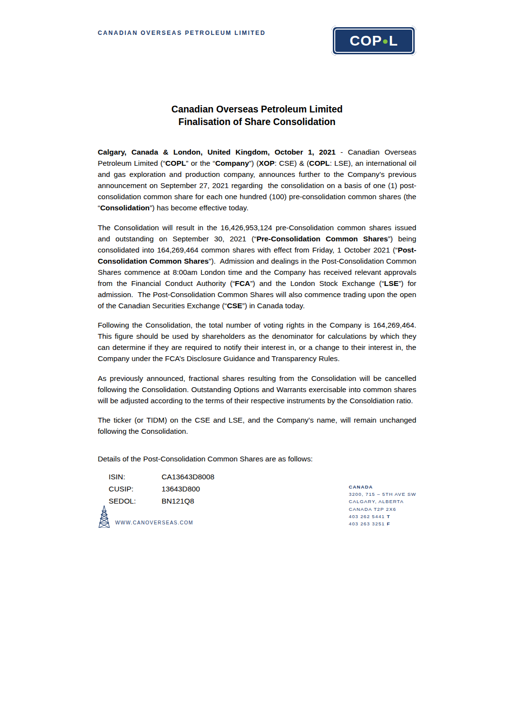CANADIAN OVERSEAS PETROLEUM LIMITED
COP●L
Canadian Overseas Petroleum Limited Finalisation of Share Consolidation
Calgary, Canada & London, United Kingdom, October 1, 2021 - Canadian Overseas Petroleum Limited (“COPL” or the “Company”) (XOP: CSE) & (COPL: LSE), an international oil and gas exploration and production company, announces further to the Company’s previous announcement on September 27, 2021 regarding the consolidation on a basis of one (1) post-consolidation common share for each one hundred (100) pre-consolidation common shares (the “Consolidation”) has become effective today.
The Consolidation will result in the 16,426,953,124 pre-Consolidation common shares issued and outstanding on September 30, 2021 (“Pre-Consolidation Common Shares”) being consolidated into 164,269,464 common shares with effect from Friday, 1 October 2021 (“Post-Consolidation Common Shares”). Admission and dealings in the Post-Consolidation Common Shares commence at 8:00am London time and the Company has received relevant approvals from the Financial Conduct Authority (“FCA”) and the London Stock Exchange (“LSE”) for admission. The Post-Consolidation Common Shares will also commence trading upon the open of the Canadian Securities Exchange (“CSE”) in Canada today.
Following the Consolidation, the total number of voting rights in the Company is 164,269,464. This figure should be used by shareholders as the denominator for calculations by which they can determine if they are required to notify their interest in, or a change to their interest in, the Company under the FCA’s Disclosure Guidance and Transparency Rules.
As previously announced, fractional shares resulting from the Consolidation will be cancelled following the Consolidation. Outstanding Options and Warrants exercisable into common shares will be adjusted according to the terms of their respective instruments by the Consoldiation ratio.
The ticker (or TIDM) on the CSE and LSE, and the Company’s name, will remain unchanged following the Consolidation.
Details of the Post-Consolidation Common Shares are as follows:
| ISIN: | CA13643D8008 |
| CUSIP: | 13643D800 |
| SEDOL: | BN121Q8 |
WWW.CANOVERSEAS.COM
CANADA
3200, 715 – 5TH AVE SW
CALGARY, ALBERTA
CANADA T2P 2X6
403 262 5441 T
403 263 3251 F